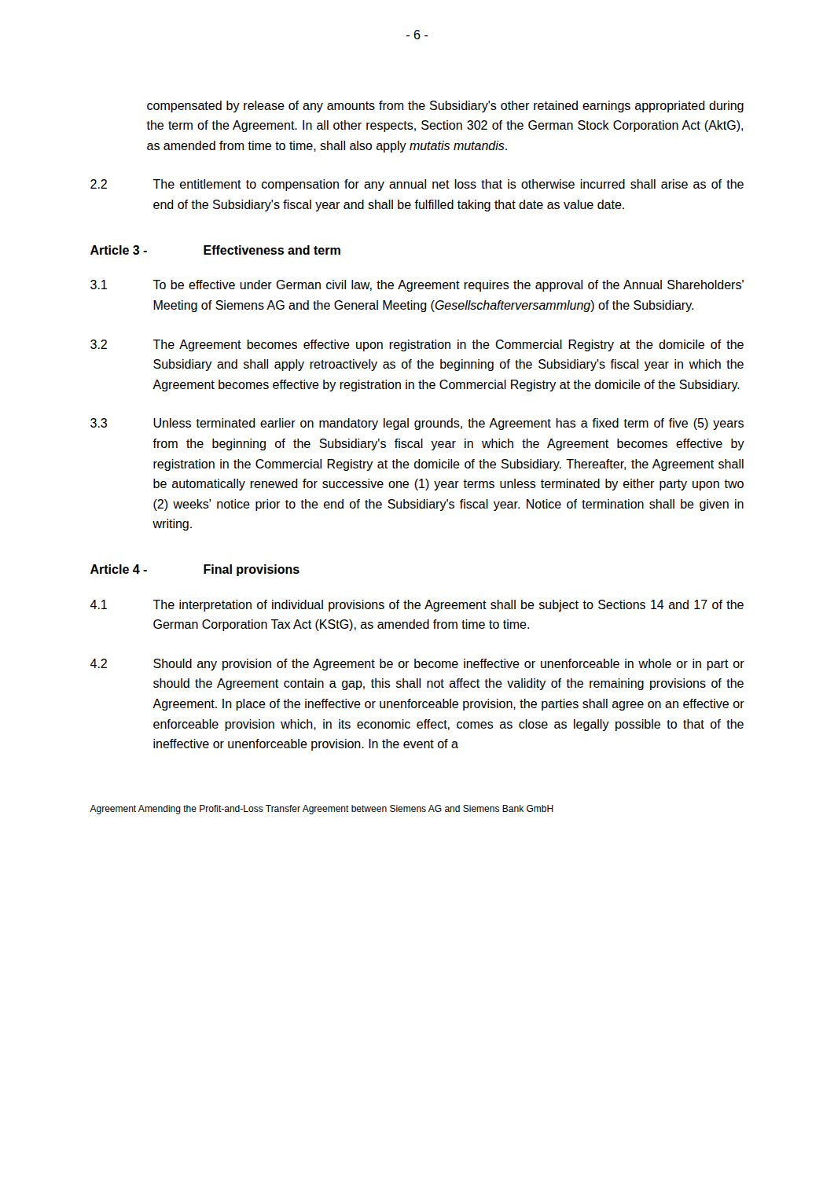- 6 -
compensated by release of any amounts from the Subsidiary's other retained earnings appropriated during the term of the Agreement. In all other respects, Section 302 of the German Stock Corporation Act (AktG), as amended from time to time, shall also apply mutatis mutandis.
2.2
The entitlement to compensation for any annual net loss that is otherwise incurred shall arise as of the end of the Subsidiary's fiscal year and shall be fulfilled taking that date as value date.
Article 3 -Effectiveness and term
3.1
To be effective under German civil law, the Agreement requires the approval of the Annual Shareholders' Meeting of Siemens AG and the General Meeting (Gesellschafterversammlung) of the Subsidiary.
3.2
The Agreement becomes effective upon registration in the Commercial Registry at the domicile of the Subsidiary and shall apply retroactively as of the beginning of the Subsidiary's fiscal year in which the Agreement becomes effective by registration in the Commercial Registry at the domicile of the Subsidiary.
3.3
Unless terminated earlier on mandatory legal grounds, the Agreement has a fixed term of five (5) years from the beginning of the Subsidiary's fiscal year in which the Agreement becomes effective by registration in the Commercial Registry at the domicile of the Subsidiary. Thereafter, the Agreement shall be automatically renewed for successive one (1) year terms unless terminated by either party upon two (2) weeks' notice prior to the end of the Subsidiary's fiscal year. Notice of termination shall be given in writing.
Article 4 -Final provisions
4.1
The interpretation of individual provisions of the Agreement shall be subject to Sections 14 and 17 of the German Corporation Tax Act (KStG), as amended from time to time.
4.2
Should any provision of the Agreement be or become ineffective or unenforceable in whole or in part or should the Agreement contain a gap, this shall not affect the validity of the remaining provisions of the Agreement. In place of the ineffective or unenforceable provision, the parties shall agree on an effective or enforceable provision which, in its economic effect, comes as close as legally possible to that of the ineffective or unenforceable provision. In the event of a
Agreement Amending the Profit-and-Loss Transfer Agreement between Siemens AG and Siemens Bank GmbH